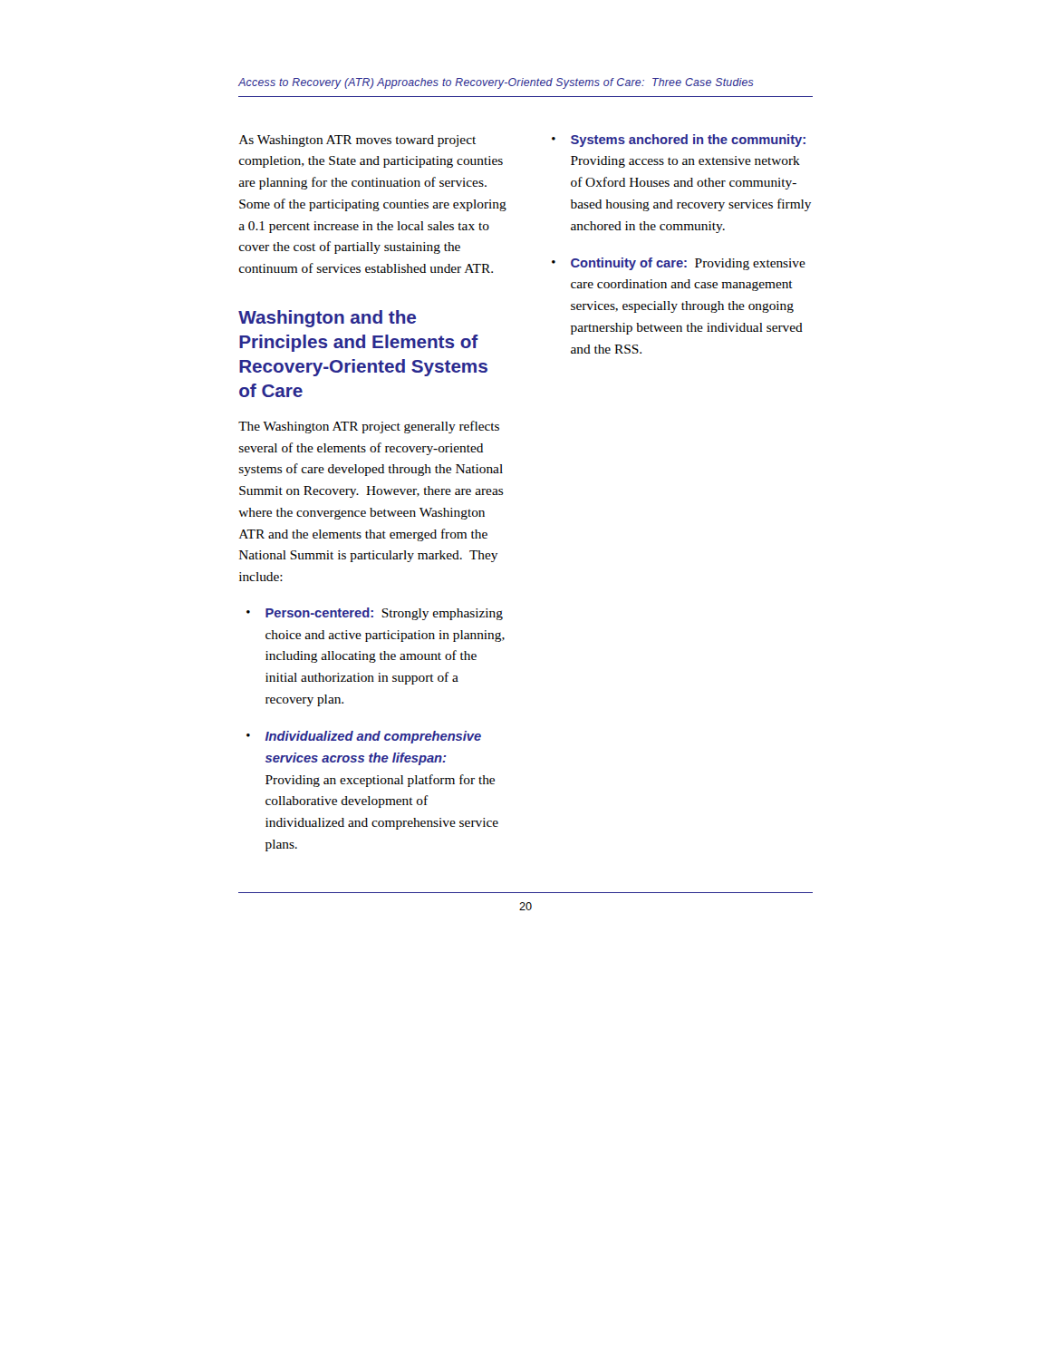Access to Recovery (ATR) Approaches to Recovery-Oriented Systems of Care: Three Case Studies
As Washington ATR moves toward project completion, the State and participating counties are planning for the continuation of services. Some of the participating counties are exploring a 0.1 percent increase in the local sales tax to cover the cost of partially sustaining the continuum of services established under ATR.
Washington and the Principles and Elements of Recovery-Oriented Systems of Care
The Washington ATR project generally reflects several of the elements of recovery-oriented systems of care developed through the National Summit on Recovery. However, there are areas where the convergence between Washington ATR and the elements that emerged from the National Summit is particularly marked. They include:
Person-centered: Strongly emphasizing choice and active participation in planning, including allocating the amount of the initial authorization in support of a recovery plan.
Individualized and comprehensive services across the lifespan: Providing an exceptional platform for the collaborative development of individualized and comprehensive service plans.
Systems anchored in the community: Providing access to an extensive network of Oxford Houses and other community-based housing and recovery services firmly anchored in the community.
Continuity of care: Providing extensive care coordination and case management services, especially through the ongoing partnership between the individual served and the RSS.
20